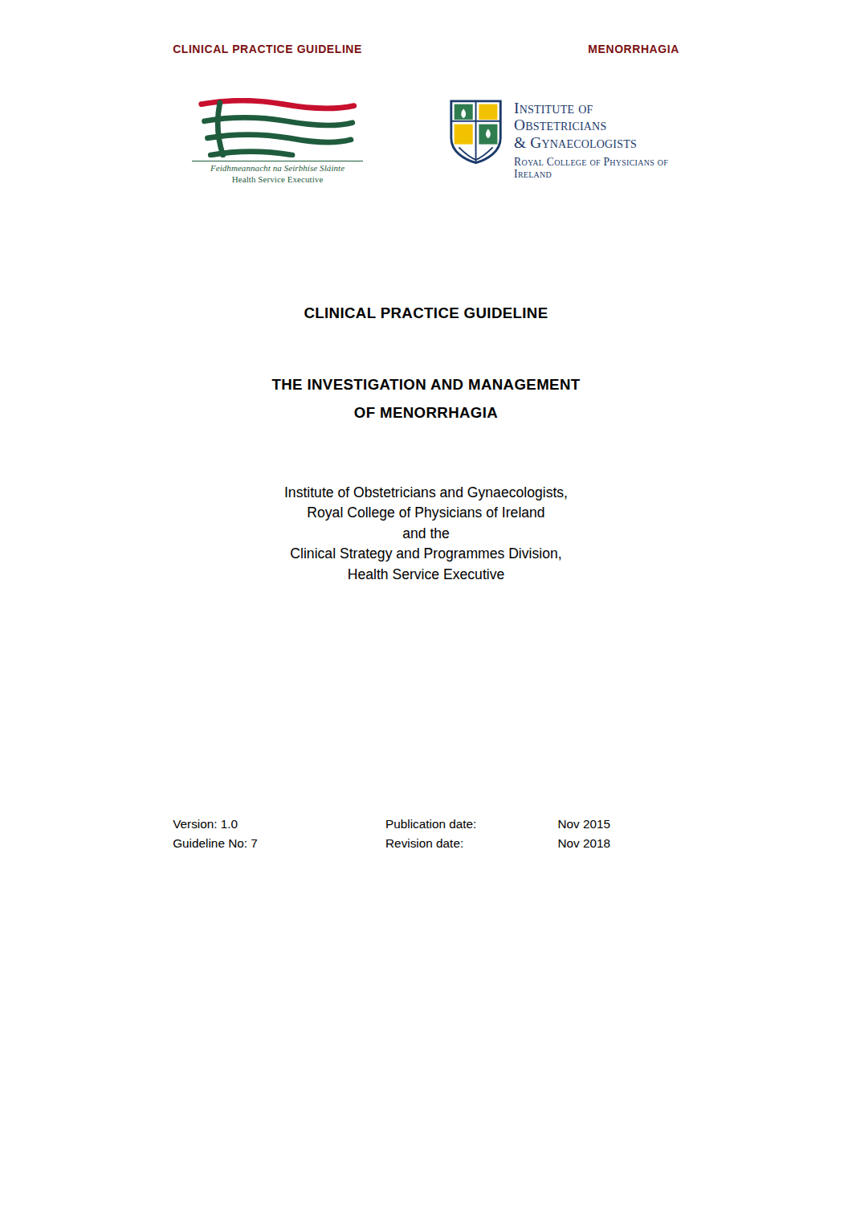CLINICAL PRACTICE GUIDELINE
MENORRHAGIA
Feidhmeannacht na Seirbhíse Sláinte
Health Service Executive
Institute of Obstetricians
& Gynaecologists
Royal College of Physicians of Ireland
CLINICAL PRACTICE GUIDELINE
THE INVESTIGATION AND MANAGEMENT
OF MENORRHAGIA
Institute of Obstetricians and Gynaecologists,
Royal College of Physicians of Ireland
and the
Clinical Strategy and Programmes Division,
Health Service Executive
| Version: 1.0 | Publication date: | Nov 2015 |
| Guideline No: 7 | Revision date: | Nov 2018 |